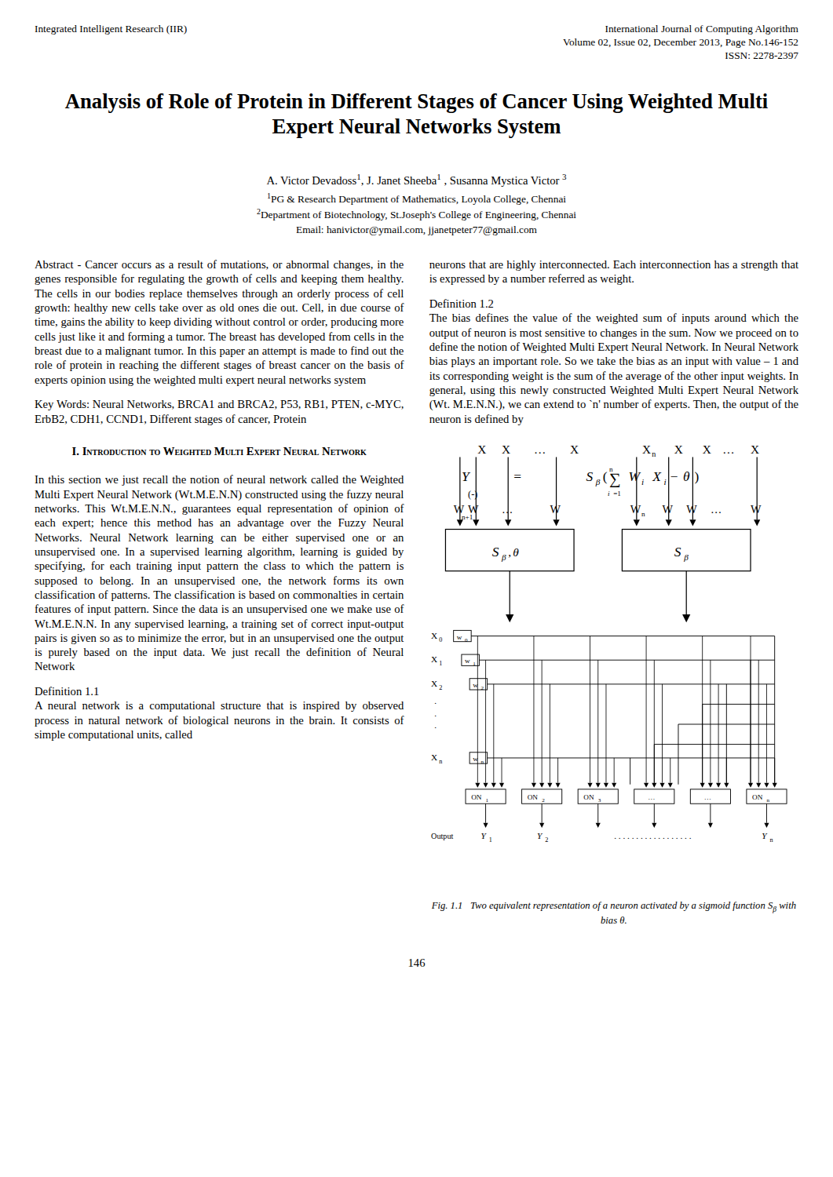Integrated Intelligent Research (IIR)
International Journal of Computing Algorithm
Volume 02, Issue 02, December 2013, Page No.146-152
ISSN: 2278-2397
Analysis of Role of Protein in Different Stages of Cancer Using Weighted Multi Expert Neural Networks System
A. Victor Devadoss1, J. Janet Sheeba1 , Susanna Mystica Victor 3
1PG & Research Department of Mathematics, Loyola College, Chennai
2Department of Biotechnology, St.Joseph's College of Engineering, Chennai
Email: hanivictor@ymail.com, jjanetpeter77@gmail.com
Abstract - Cancer occurs as a result of mutations, or abnormal changes, in the genes responsible for regulating the growth of cells and keeping them healthy. The cells in our bodies replace themselves through an orderly process of cell growth: healthy new cells take over as old ones die out. Cell, in due course of time, gains the ability to keep dividing without control or order, producing more cells just like it and forming a tumor. The breast has developed from cells in the breast due to a malignant tumor. In this paper an attempt is made to find out the role of protein in reaching the different stages of breast cancer on the basis of experts opinion using the weighted multi expert neural networks system
Key Words: Neural Networks, BRCA1 and BRCA2, P53, RB1, PTEN, c-MYC, ErbB2, CDH1, CCND1, Different stages of cancer, Protein
I. Introduction to Weighted Multi Expert Neural Network
In this section we just recall the notion of neural network called the Weighted Multi Expert Neural Network (Wt.M.E.N.N) constructed using the fuzzy neural networks. This Wt.M.E.N.N., guarantees equal representation of opinion of each expert; hence this method has an advantage over the Fuzzy Neural Networks. Neural Network learning can be either supervised one or an unsupervised one. In a supervised learning algorithm, learning is guided by specifying, for each training input pattern the class to which the pattern is supposed to belong. In an unsupervised one, the network forms its own classification of patterns. The classification is based on commonalties in certain features of input pattern. Since the data is an unsupervised one we make use of Wt.M.E.N.N. In any supervised learning, a training set of correct input-output pairs is given so as to minimize the error, but in an unsupervised one the output is purely based on the input data. We just recall the definition of Neural Network
Definition 1.1
A neural network is a computational structure that is inspired by observed process in natural network of biological neurons in the brain. It consists of simple computational units, called
neurons that are highly interconnected. Each interconnection has a strength that is expressed by a number referred as weight.
Definition 1.2
The bias defines the value of the weighted sum of inputs around which the output of neuron is most sensitive to changes in the sum. Now we proceed on to define the notion of Weighted Multi Expert Neural Network. In Neural Network bias plays an important role. So we take the bias as an input with value – 1 and its corresponding weight is the sum of the average of the other input weights. In general, using this newly constructed Weighted Multi Expert Neural Network (Wt. M.E.N.N.), we can extend to `n' number of experts. Then, the output of the neuron is defined by
X X … X Xn X X … X Y = Sβ ( ∑ n i=1 Wi Xi − θ ) (-) W W n+1 … W Wn W W … W Sβ,θ Sβ X0 X1 X2 . . . Xn w0 w1 w2 wn ON1 ON2 ON3 … … ONn Output Y1 Y2 . . . . . . . . . . . . . . . . . . Yn
Fig. 1.1 Two equivalent representation of a neuron activated by a sigmoid function Sβ with bias θ.
146